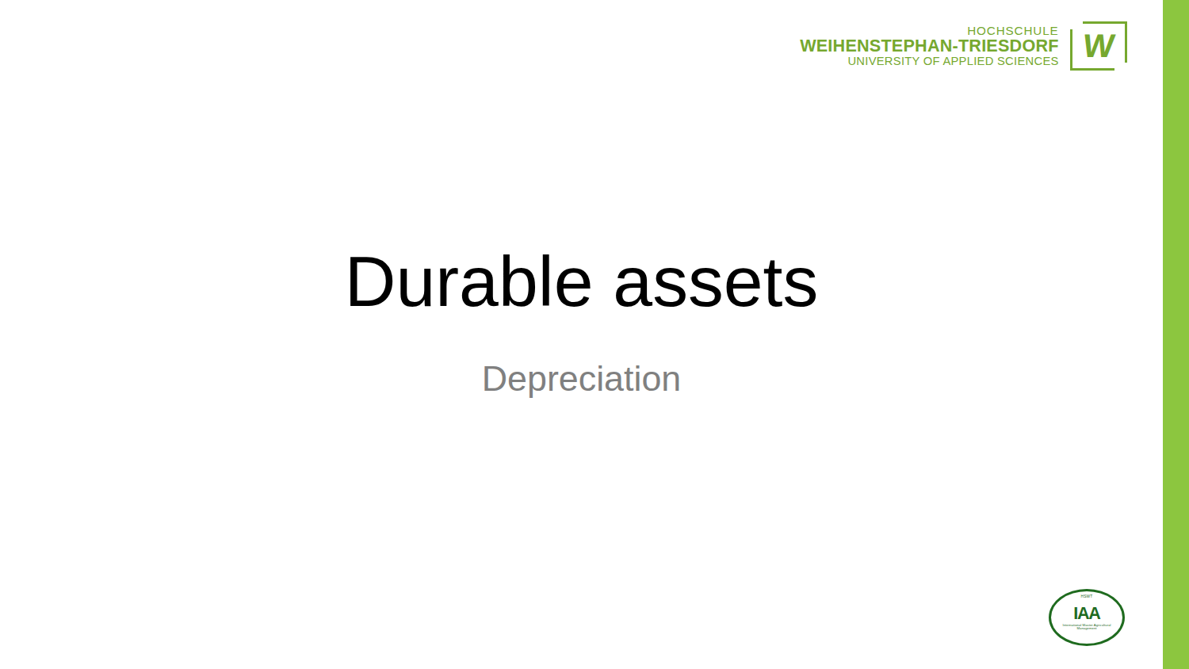HOCHSCHULE WEIHENSTEPHAN-TRIESDORF UNIVERSITY OF APPLIED SCIENCES
W
Durable assets
Depreciation
HSWT IAA International Master Agricultural Management